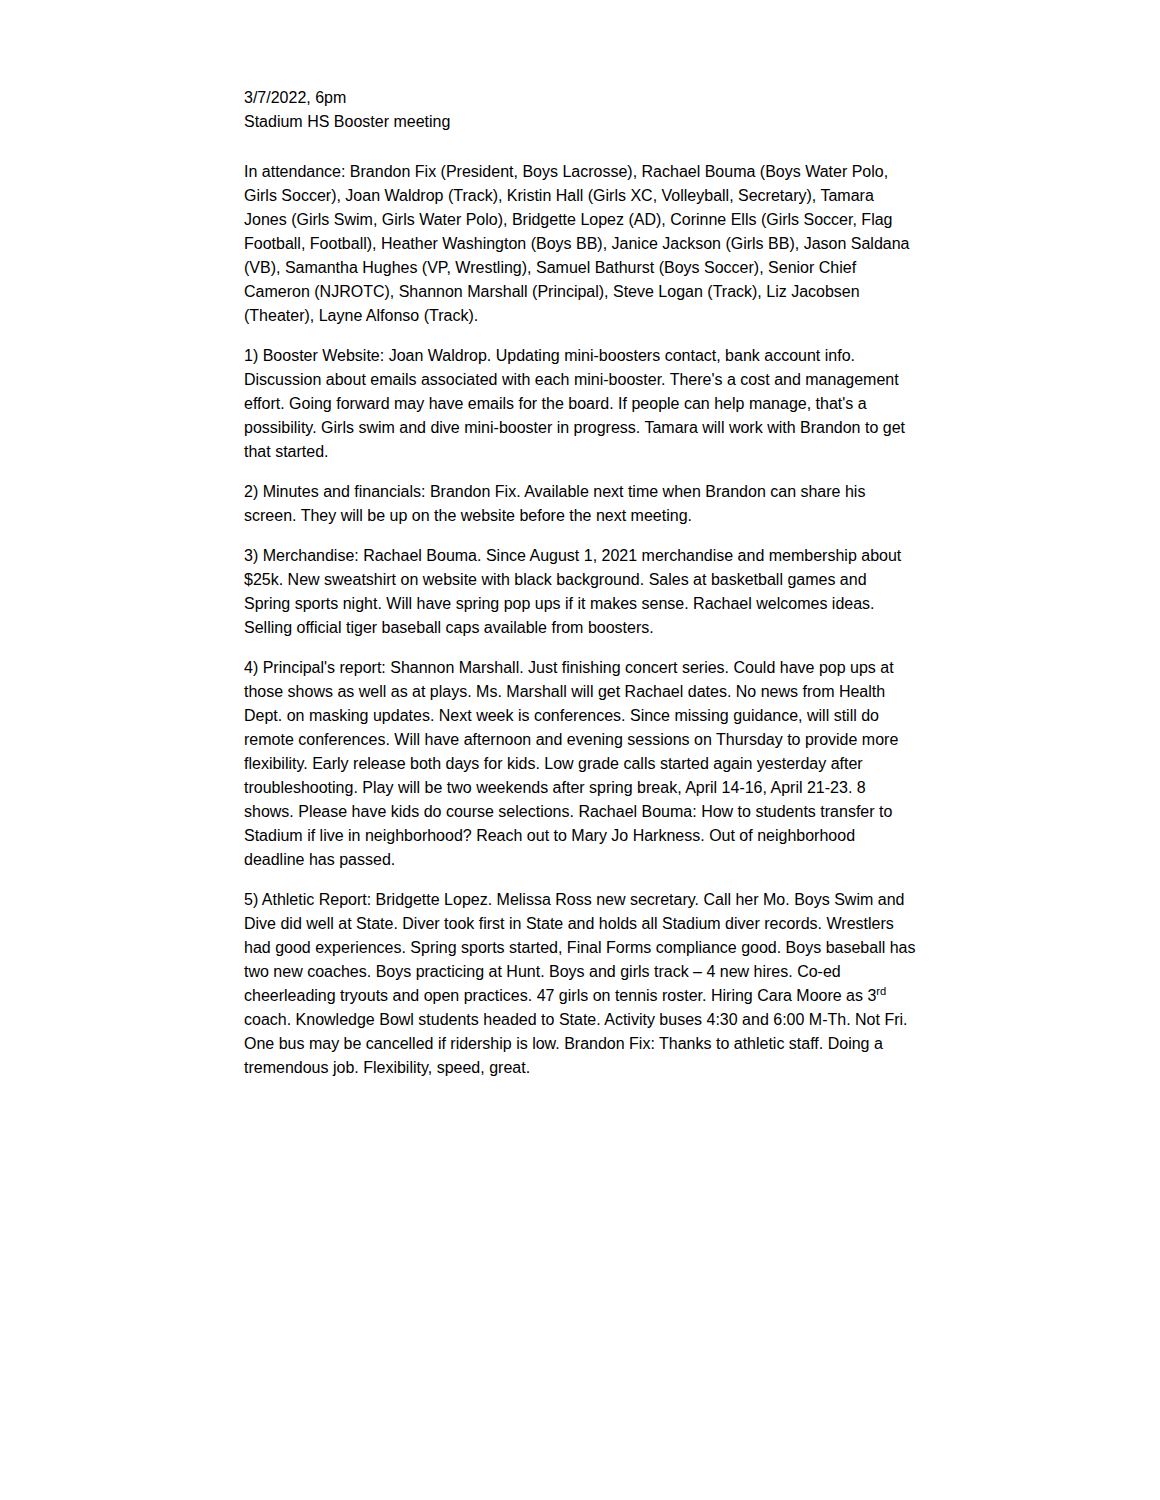3/7/2022, 6pm
Stadium HS Booster meeting
In attendance: Brandon Fix (President, Boys Lacrosse), Rachael Bouma (Boys Water Polo, Girls Soccer), Joan Waldrop (Track), Kristin Hall (Girls XC, Volleyball, Secretary), Tamara Jones (Girls Swim, Girls Water Polo), Bridgette Lopez (AD), Corinne Ells (Girls Soccer, Flag Football, Football), Heather Washington (Boys BB), Janice Jackson (Girls BB), Jason Saldana (VB), Samantha Hughes (VP, Wrestling), Samuel Bathurst (Boys Soccer), Senior Chief Cameron (NJROTC), Shannon Marshall (Principal), Steve Logan (Track), Liz Jacobsen (Theater), Layne Alfonso (Track).
1) Booster Website: Joan Waldrop. Updating mini-boosters contact, bank account info. Discussion about emails associated with each mini-booster. There's a cost and management effort. Going forward may have emails for the board. If people can help manage, that's a possibility. Girls swim and dive mini-booster in progress. Tamara will work with Brandon to get that started.
2) Minutes and financials: Brandon Fix. Available next time when Brandon can share his screen. They will be up on the website before the next meeting.
3) Merchandise: Rachael Bouma. Since August 1, 2021 merchandise and membership about $25k. New sweatshirt on website with black background. Sales at basketball games and Spring sports night. Will have spring pop ups if it makes sense. Rachael welcomes ideas. Selling official tiger baseball caps available from boosters.
4) Principal's report: Shannon Marshall. Just finishing concert series. Could have pop ups at those shows as well as at plays. Ms. Marshall will get Rachael dates. No news from Health Dept. on masking updates. Next week is conferences. Since missing guidance, will still do remote conferences. Will have afternoon and evening sessions on Thursday to provide more flexibility. Early release both days for kids. Low grade calls started again yesterday after troubleshooting. Play will be two weekends after spring break, April 14-16, April 21-23. 8 shows. Please have kids do course selections. Rachael Bouma: How to students transfer to Stadium if live in neighborhood? Reach out to Mary Jo Harkness. Out of neighborhood deadline has passed.
5) Athletic Report: Bridgette Lopez. Melissa Ross new secretary. Call her Mo. Boys Swim and Dive did well at State. Diver took first in State and holds all Stadium diver records. Wrestlers had good experiences. Spring sports started, Final Forms compliance good. Boys baseball has two new coaches. Boys practicing at Hunt. Boys and girls track – 4 new hires. Co-ed cheerleading tryouts and open practices. 47 girls on tennis roster. Hiring Cara Moore as 3rd coach. Knowledge Bowl students headed to State. Activity buses 4:30 and 6:00 M-Th. Not Fri. One bus may be cancelled if ridership is low. Brandon Fix: Thanks to athletic staff. Doing a tremendous job. Flexibility, speed, great.